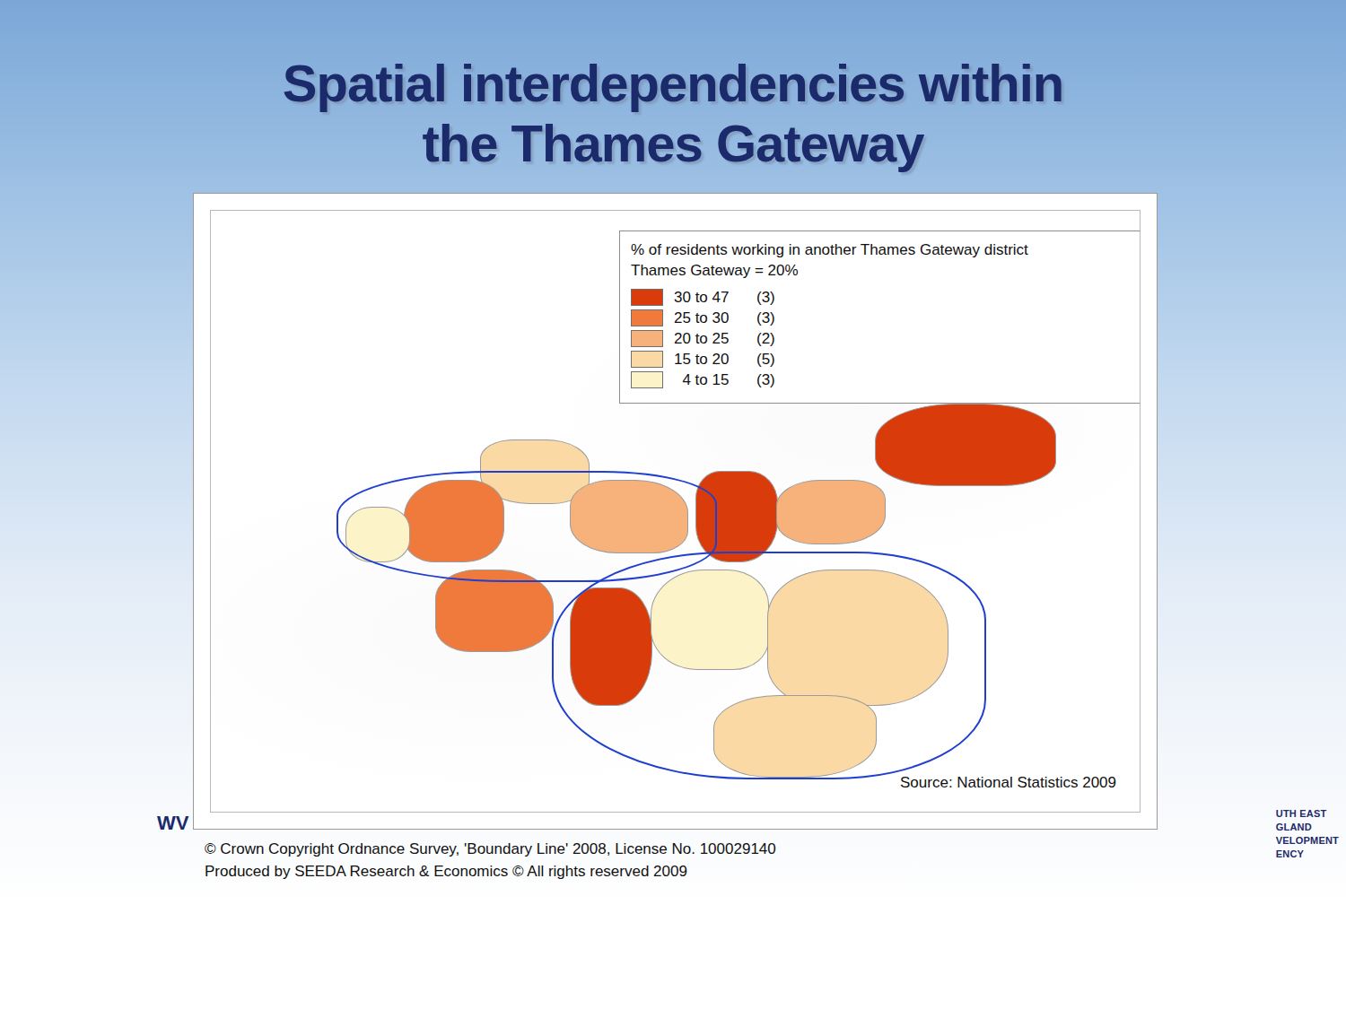Spatial interdependencies within
the Thames Gateway
% of residents working in another Thames Gateway district
Thames Gateway = 20%
30 to 47(3)
25 to 30(3)
20 to 25(2)
15 to 20(5)
4 to 15(3)
Source: National Statistics 2009
WV
© Crown Copyright Ordnance Survey, 'Boundary Line' 2008, License No. 100029140
Produced by SEEDA Research & Economics © All rights reserved 2009
UTH EAST
GLAND
VELOPMENT
ENCY